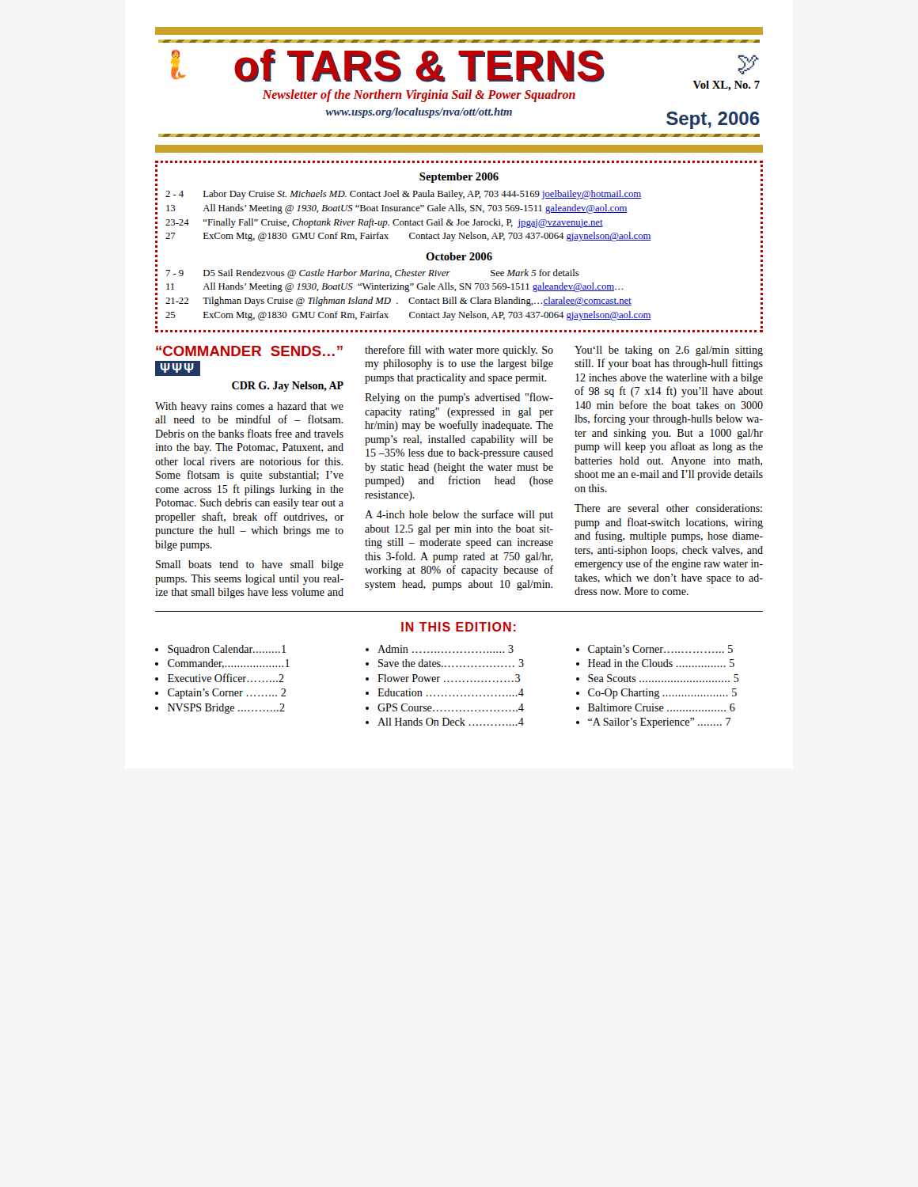🧜
of TARS & TERNS
Newsletter of the Northern Virginia Sail & Power Squadron
www.usps.org/localusps/nva/ott/ott.htm
🕊
Vol XL, No. 7
Sept, 2006
September 2006
2 - 4
Labor Day Cruise St. Michaels MD. Contact Joel & Paula Bailey, AP, 703 444-5169 joelbailey@hotmail.com
13
All Hands’ Meeting @ 1930, BoatUS “Boat Insurance” Gale Alls, SN, 703 569-1511 galeandev@aol.com
23-24
“Finally Fall” Cruise, Choptank River Raft-up. Contact Gail & Joe Jarocki, P, jpgaj@vzavenuje.net
27
ExCom Mtg, @1830 GMU Conf Rm, Fairfax Contact Jay Nelson, AP, 703 437-0064 gjaynelson@aol.com
October 2006
7 - 9
D5 Sail Rendezvous @ Castle Harbor Marina, Chester River See Mark 5 for details
11
All Hands’ Meeting @ 1930, BoatUS “Winterizing” Gale Alls, SN 703 569-1511 galeandev@aol.com…
21-22
Tilghman Days Cruise @ Tilghman Island MD . Contact Bill & Clara Blanding,…claralee@comcast.net
25
ExCom Mtg, @1830 GMU Conf Rm, Fairfax Contact Jay Nelson, AP, 703 437-0064 gjaynelson@aol.com
“COMMANDER SENDS…” ΨΨΨ
CDR G. Jay Nelson, AP
With heavy rains comes a hazard that we all need to be mindful of – flotsam. Debris on the banks floats free and travels into the bay. The Potomac, Patuxent, and other local rivers are notorious for this. Some flotsam is quite substantial; I’ve come across 15 ft pilings lurking in the Potomac. Such debris can easily tear out a propeller shaft, break off outdrives, or puncture the hull – which brings me to bilge pumps.
Small boats tend to have small bilge pumps. This seems logical until you realize that small bilges have less volume and therefore fill with water more quickly. So my philosophy is to use the largest bilge pumps that practicality and space permit.
Relying on the pump's advertised "flow-capacity rating" (expressed in gal per hr/min) may be woefully inadequate. The pump’s real, installed capability will be 15 –35% less due to back-pressure caused by static head (height the water must be pumped) and friction head (hose resistance).
A 4-inch hole below the surface will put about 12.5 gal per min into the boat sitting still – moderate speed can increase this 3-fold. A pump rated at 750 gal/hr, working at 80% of capacity because of system head, pumps about 10 gal/min. You‘ll be taking on 2.6 gal/min sitting still. If your boat has through-hull fittings 12 inches above the waterline with a bilge of 98 sq ft (7 x14 ft) you’ll have about 140 min before the boat takes on 3000 lbs, forcing your through-hulls below water and sinking you. But a 1000 gal/hr pump will keep you afloat as long as the batteries hold out. Anyone into math, shoot me an e-mail and I’ll provide details on this.
There are several other considerations: pump and float-switch locations, wiring and fusing, multiple pumps, hose diameters, anti-siphon loops, check valves, and emergency use of the engine raw water intakes, which we don’t have space to address now. More to come.
IN THIS EDITION:
Squadron Calendar......... 1
Commander,................... 1
Executive Officer……... 2
Captain’s Corner ……... 2
NVSPS Bridge ...……... 2
Admin ……..…………...... 3
Save the dates.………….…… 3
Flower Power ……….………3
Education ………………….... 4
GPS Course…………………..4
All Hands On Deck ….…….... 4
Captain’s Corner…..………... 5
Head in the Clouds ................ 5
Sea Scouts ............................. 5
Co-Op Charting ..................... 5
Baltimore Cruise ................... 6
“A Sailor’s Experience” ........ 7